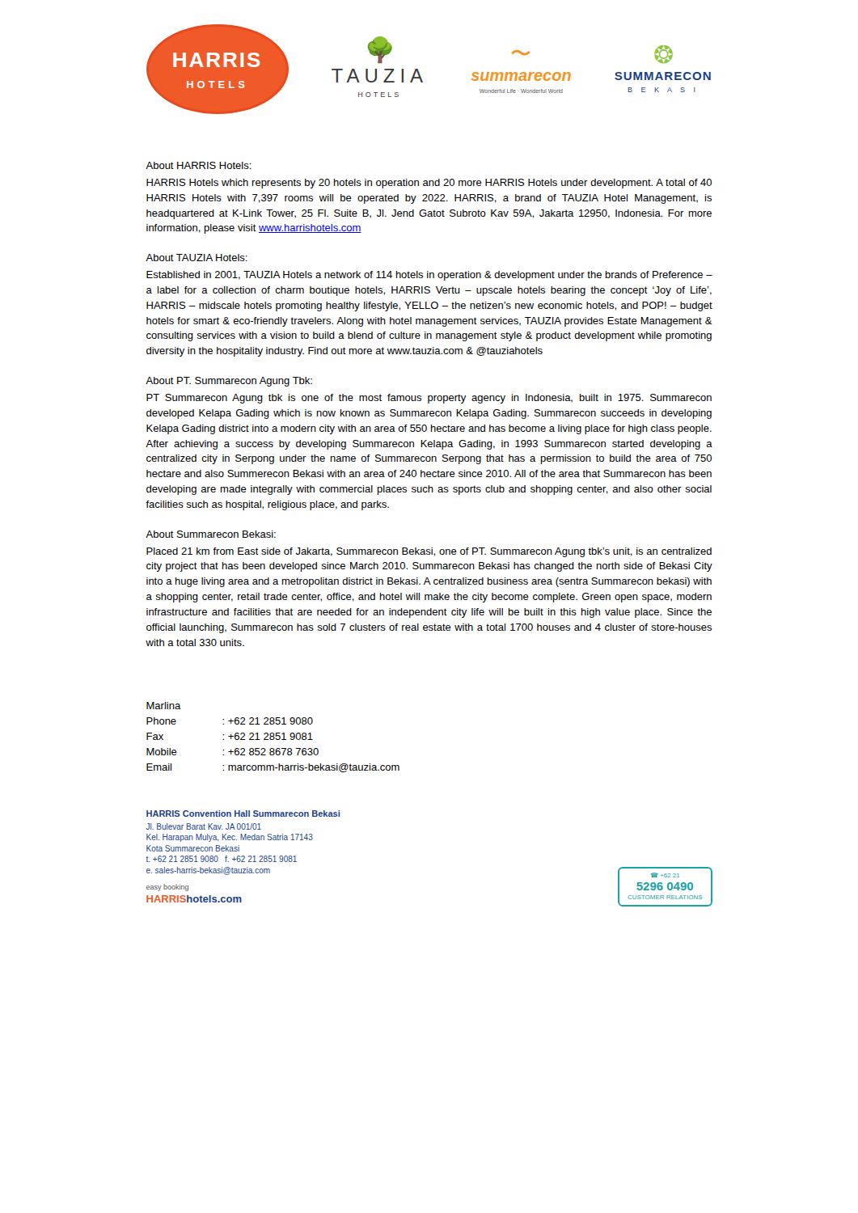HARRIS
HOTELS
🌳
TAUZIA
HOTELS
〜
summarecon
Wonderful Life · Wonderful World
❂
SUMMARECON
B E K A S I
About HARRIS Hotels:
HARRIS Hotels which represents by 20 hotels in operation and 20 more HARRIS Hotels under development. A total of 40 HARRIS Hotels with 7,397 rooms will be operated by 2022. HARRIS, a brand of TAUZIA Hotel Management, is headquartered at K-Link Tower, 25 Fl. Suite B, Jl. Jend Gatot Subroto Kav 59A, Jakarta 12950, Indonesia. For more information, please visit www.harrishotels.com
About TAUZIA Hotels:
Established in 2001, TAUZIA Hotels a network of 114 hotels in operation & development under the brands of Preference – a label for a collection of charm boutique hotels, HARRIS Vertu – upscale hotels bearing the concept ‘Joy of Life’, HARRIS – midscale hotels promoting healthy lifestyle, YELLO – the netizen’s new economic hotels, and POP! – budget hotels for smart & eco-friendly travelers. Along with hotel management services, TAUZIA provides Estate Management & consulting services with a vision to build a blend of culture in management style & product development while promoting diversity in the hospitality industry. Find out more at www.tauzia.com & @tauziahotels
About PT. Summarecon Agung Tbk:
PT Summarecon Agung tbk is one of the most famous property agency in Indonesia, built in 1975. Summarecon developed Kelapa Gading which is now known as Summarecon Kelapa Gading. Summarecon succeeds in developing Kelapa Gading district into a modern city with an area of 550 hectare and has become a living place for high class people. After achieving a success by developing Summarecon Kelapa Gading, in 1993 Summarecon started developing a centralized city in Serpong under the name of Summarecon Serpong that has a permission to build the area of 750 hectare and also Summerecon Bekasi with an area of 240 hectare since 2010. All of the area that Summarecon has been developing are made integrally with commercial places such as sports club and shopping center, and also other social facilities such as hospital, religious place, and parks.
About Summarecon Bekasi:
Placed 21 km from East side of Jakarta, Summarecon Bekasi, one of PT. Summarecon Agung tbk’s unit, is an centralized city project that has been developed since March 2010. Summarecon Bekasi has changed the north side of Bekasi City into a huge living area and a metropolitan district in Bekasi. A centralized business area (sentra Summarecon bekasi) with a shopping center, retail trade center, office, and hotel will make the city become complete. Green open space, modern infrastructure and facilities that are needed for an independent city life will be built in this high value place. Since the official launching, Summarecon has sold 7 clusters of real estate with a total 1700 houses and 4 cluster of store-houses with a total 330 units.
| Marlina | |
| Phone | : +62 21 2851 9080 |
| Fax | : +62 21 2851 9081 |
| Mobile | : +62 852 8678 7630 |
| Email | : marcomm-harris-bekasi@tauzia.com |
HARRIS Convention Hall Summarecon Bekasi
Jl. Bulevar Barat Kav. JA 001/01
Kel. Harapan Mulya, Kec. Medan Satria 17143
Kota Summarecon Bekasi
t. +62 21 2851 9080 f. +62 21 2851 9081
e. sales-harris-bekasi@tauzia.com
easy booking
HARRIShotels.com
☎ +62 21
5296 0490
CUSTOMER RELATIONS